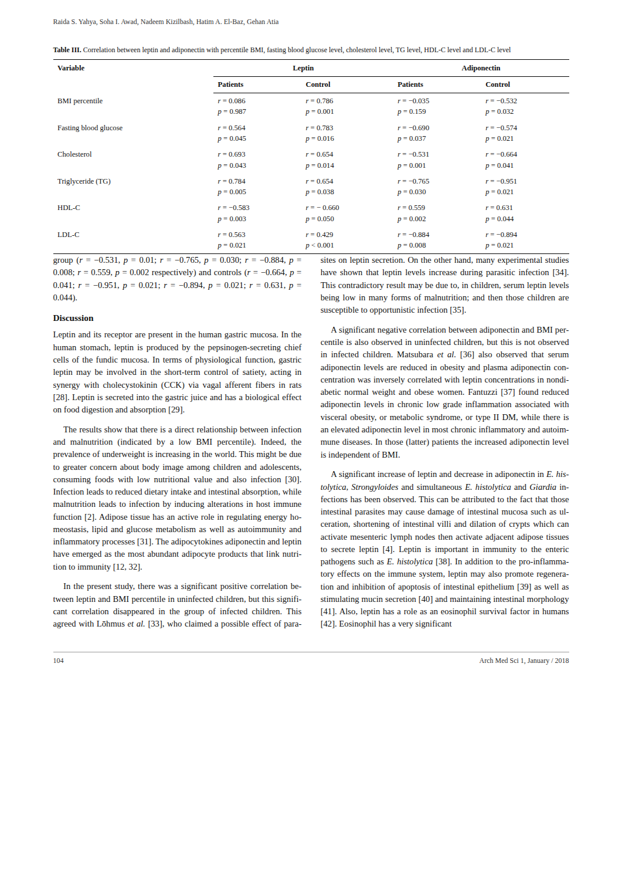Raida S. Yahya, Soha I. Awad, Nadeem Kizilbash, Hatim A. El-Baz, Gehan Atia
Table III. Correlation between leptin and adiponectin with percentile BMI, fasting blood glucose level, cholesterol level, TG level, HDL-C level and LDL-C level
| Variable | Leptin | Adiponectin |
| --- | --- | --- |
| Patients | Control | Patients | Control |
| BMI percentile | r = 0.086 p = 0.987 | r = 0.786 p = 0.001 | r = −0.035 p = 0.159 | r = −0.532 p = 0.032 |
| Fasting blood glucose | r = 0.564 p = 0.045 | r = 0.783 p = 0.016 | r = −0.690 p = 0.037 | r = −0.574 p = 0.021 |
| Cholesterol | r = 0.693 p = 0.043 | r = 0.654 p = 0.014 | r = −0.531 p = 0.001 | r = −0.664 p = 0.041 |
| Triglyceride (TG) | r = 0.784 p = 0.005 | r = 0.654 p = 0.038 | r = −0.765 p = 0.030 | r = −0.951 p = 0.021 |
| HDL-C | r = −0.583 p = 0.003 | r = − 0.660 p = 0.050 | r = 0.559 p = 0.002 | r = 0.631 p = 0.044 |
| LDL-C | r = 0.563 p = 0.021 | r = 0.429 p < 0.001 | r = −0.884 p = 0.008 | r = −0.894 p = 0.021 |
group (r = −0.531, p = 0.01; r = −0.765, p = 0.030; r = −0.884, p = 0.008; r = 0.559, p = 0.002 respectively) and controls (r = −0.664, p = 0.041; r = −0.951, p = 0.021; r = −0.894, p = 0.021; r = 0.631, p = 0.044).
Discussion
Leptin and its receptor are present in the human gastric mucosa. In the human stomach, leptin is produced by the pepsinogen-secreting chief cells of the fundic mucosa. In terms of physiological function, gastric leptin may be involved in the short-term control of satiety, acting in synergy with cholecystokinin (CCK) via vagal afferent fibers in rats [28]. Leptin is secreted into the gastric juice and has a biological effect on food digestion and absorption [29].
The results show that there is a direct relationship between infection and malnutrition (indicated by a low BMI percentile). Indeed, the prevalence of underweight is increasing in the world. This might be due to greater concern about body image among children and adolescents, consuming foods with low nutritional value and also infection [30]. Infection leads to reduced dietary intake and intestinal absorption, while malnutrition leads to infection by inducing alterations in host immune function [2]. Adipose tissue has an active role in regulating energy homeostasis, lipid and glucose metabolism as well as autoimmunity and inflammatory processes [31]. The adipocytokines adiponectin and leptin have emerged as the most abundant adipocyte products that link nutrition to immunity [12, 32].
In the present study, there was a significant positive correlation between leptin and BMI percentile in uninfected children, but this significant correlation disappeared in the group of infected children. This agreed with Lōhmus et al. [33], who claimed a possible effect of parasites on leptin secretion. On the other hand, many experimental studies have shown that leptin levels increase during parasitic infection [34]. This contradictory result may be due to, in children, serum leptin levels being low in many forms of malnutrition; and then those children are susceptible to opportunistic infection [35].
A significant negative correlation between adiponectin and BMI percentile is also observed in uninfected children, but this is not observed in infected children. Matsubara et al. [36] also observed that serum adiponectin levels are reduced in obesity and plasma adiponectin concentration was inversely correlated with leptin concentrations in nondiabetic normal weight and obese women. Fantuzzi [37] found reduced adiponectin levels in chronic low grade inflammation associated with visceral obesity, or metabolic syndrome, or type II DM, while there is an elevated adiponectin level in most chronic inflammatory and autoimmune diseases. In those (latter) patients the increased adiponectin level is independent of BMI.
A significant increase of leptin and decrease in adiponectin in E. histolytica, Strongyloides and simultaneous E. histolytica and Giardia infections has been observed. This can be attributed to the fact that those intestinal parasites may cause damage of intestinal mucosa such as ulceration, shortening of intestinal villi and dilation of crypts which can activate mesenteric lymph nodes then activate adjacent adipose tissues to secrete leptin [4]. Leptin is important in immunity to the enteric pathogens such as E. histolytica [38]. In addition to the pro-inflammatory effects on the immune system, leptin may also promote regeneration and inhibition of apoptosis of intestinal epithelium [39] as well as stimulating mucin secretion [40] and maintaining intestinal morphology [41]. Also, leptin has a role as an eosinophil survival factor in humans [42]. Eosinophil has a very significant
104 Arch Med Sci 1, January / 2018